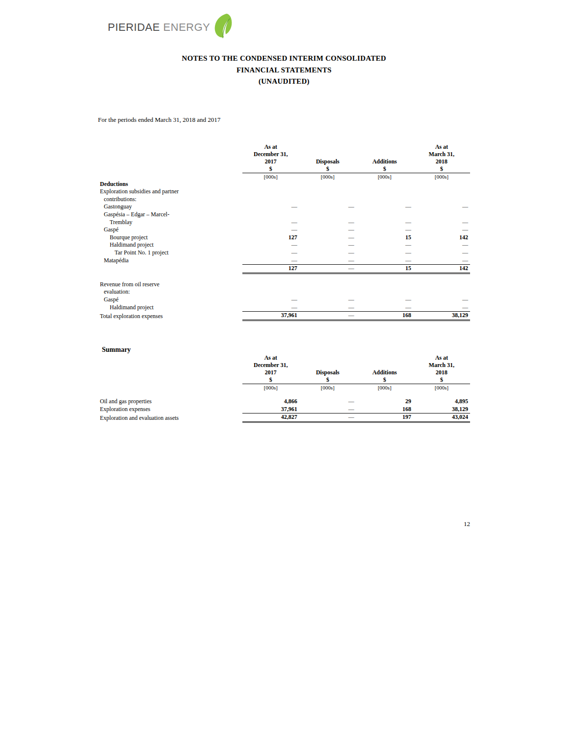PIERIDAE ENERGY
NOTES TO THE CONDENSED INTERIM CONSOLIDATED
FINANCIAL STATEMENTS
(UNAUDITED)
For the periods ended March 31, 2018 and 2017
| | As at December 31, 2017 $ | Disposals $ | Additions $ | As at March 31, 2018 $ |
| | [000s] | [000s] | [000s] | [000s] |
| Deductions | | | | |
| Exploration subsidies and partner | | | | |
| contributions: | | | | |
| Gastonguay | — | — | — | — |
| Gaspésia – Edgar – Marcel- | | | | |
| Tremblay | — | — | — | — |
| Gaspé | — | — | — | — |
| Bourque project | 127 | — | 15 | 142 |
| Haldimand project | — | — | — | — |
| Tar Point No. 1 project | — | — | — | — |
| Matapédia | — | — | — | — |
| | 127 | — | 15 | 142 |
| Revenue from oil reserve | | | | |
| evaluation: | | | | |
| Gaspé | — | — | — | — |
| Haldimand project | — | — | — | — |
| Total exploration expenses | 37,961 | — | 168 | 38,129 |
Summary
| | As at December 31, 2017 $ | Disposals $ | Additions $ | As at March 31, 2018 $ |
| | [000s] | [000s] | [000s] | [000s] |
| Oil and gas properties | 4,866 | — | 29 | 4,895 |
| Exploration expenses | 37,961 | — | 168 | 38,129 |
| Exploration and evaluation assets | 42,827 | — | 197 | 43,024 |
12